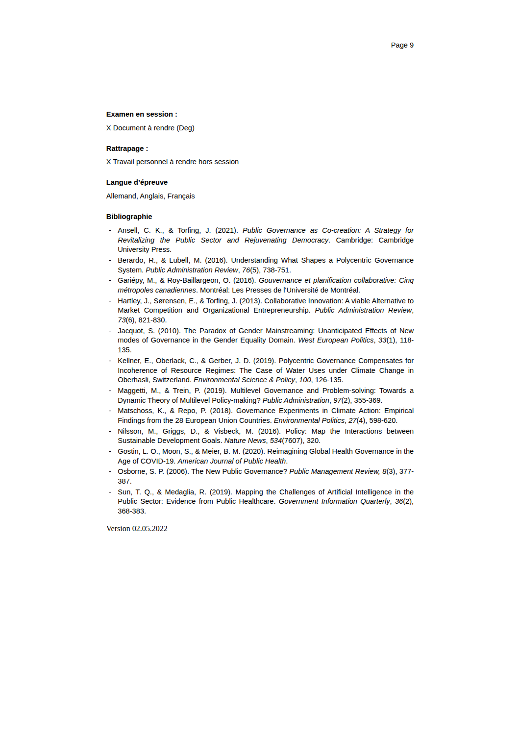Page 9
Examen en session :
X Document à rendre (Deg)
Rattrapage :
X Travail personnel à rendre hors session
Langue d’épreuve
Allemand, Anglais, Français
Bibliographie
Ansell, C. K., & Torfing, J. (2021). Public Governance as Co-creation: A Strategy for Revitalizing the Public Sector and Rejuvenating Democracy. Cambridge: Cambridge University Press.
Berardo, R., & Lubell, M. (2016). Understanding What Shapes a Polycentric Governance System. Public Administration Review, 76(5), 738-751.
Gariépy, M., & Roy-Baillargeon, O. (2016). Gouvernance et planification collaborative: Cinq métropoles canadiennes. Montréal: Les Presses de l'Université de Montréal.
Hartley, J., Sørensen, E., & Torfing, J. (2013). Collaborative Innovation: A viable Alternative to Market Competition and Organizational Entrepreneurship. Public Administration Review, 73(6), 821-830.
Jacquot, S. (2010). The Paradox of Gender Mainstreaming: Unanticipated Effects of New modes of Governance in the Gender Equality Domain. West European Politics, 33(1), 118-135.
Kellner, E., Oberlack, C., & Gerber, J. D. (2019). Polycentric Governance Compensates for Incoherence of Resource Regimes: The Case of Water Uses under Climate Change in Oberhasli, Switzerland. Environmental Science & Policy, 100, 126-135.
Maggetti, M., & Trein, P. (2019). Multilevel Governance and Problem‐solving: Towards a Dynamic Theory of Multilevel Policy‐making? Public Administration, 97(2), 355-369.
Matschoss, K., & Repo, P. (2018). Governance Experiments in Climate Action: Empirical Findings from the 28 European Union Countries. Environmental Politics, 27(4), 598-620.
Nilsson, M., Griggs, D., & Visbeck, M. (2016). Policy: Map the Interactions between Sustainable Development Goals. Nature News, 534(7607), 320.
Gostin, L. O., Moon, S., & Meier, B. M. (2020). Reimagining Global Health Governance in the Age of COVID-19. American Journal of Public Health.
Osborne, S. P. (2006). The New Public Governance? Public Management Review, 8(3), 377-387.
Sun, T. Q., & Medaglia, R. (2019). Mapping the Challenges of Artificial Intelligence in the Public Sector: Evidence from Public Healthcare. Government Information Quarterly, 36(2), 368-383.
Version 02.05.2022